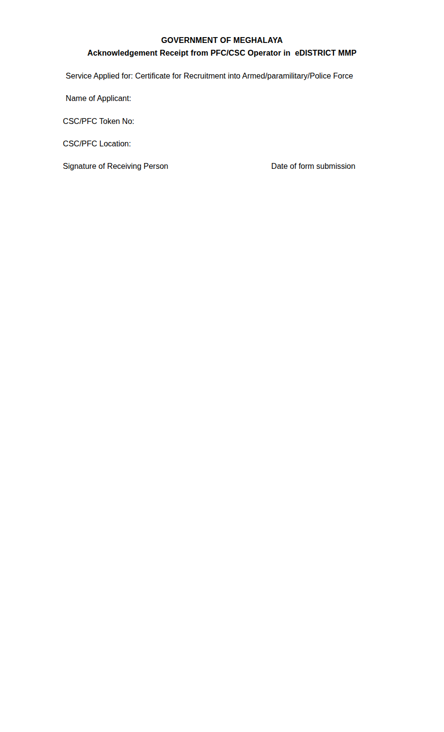GOVERNMENT OF MEGHALAYA
Acknowledgement Receipt from PFC/CSC Operator in eDISTRICT MMP
Service Applied for: Certificate for Recruitment into Armed/paramilitary/Police Force
Name of Applicant:
CSC/PFC Token No:
CSC/PFC Location:
Signature of Receiving Person
Date of form submission